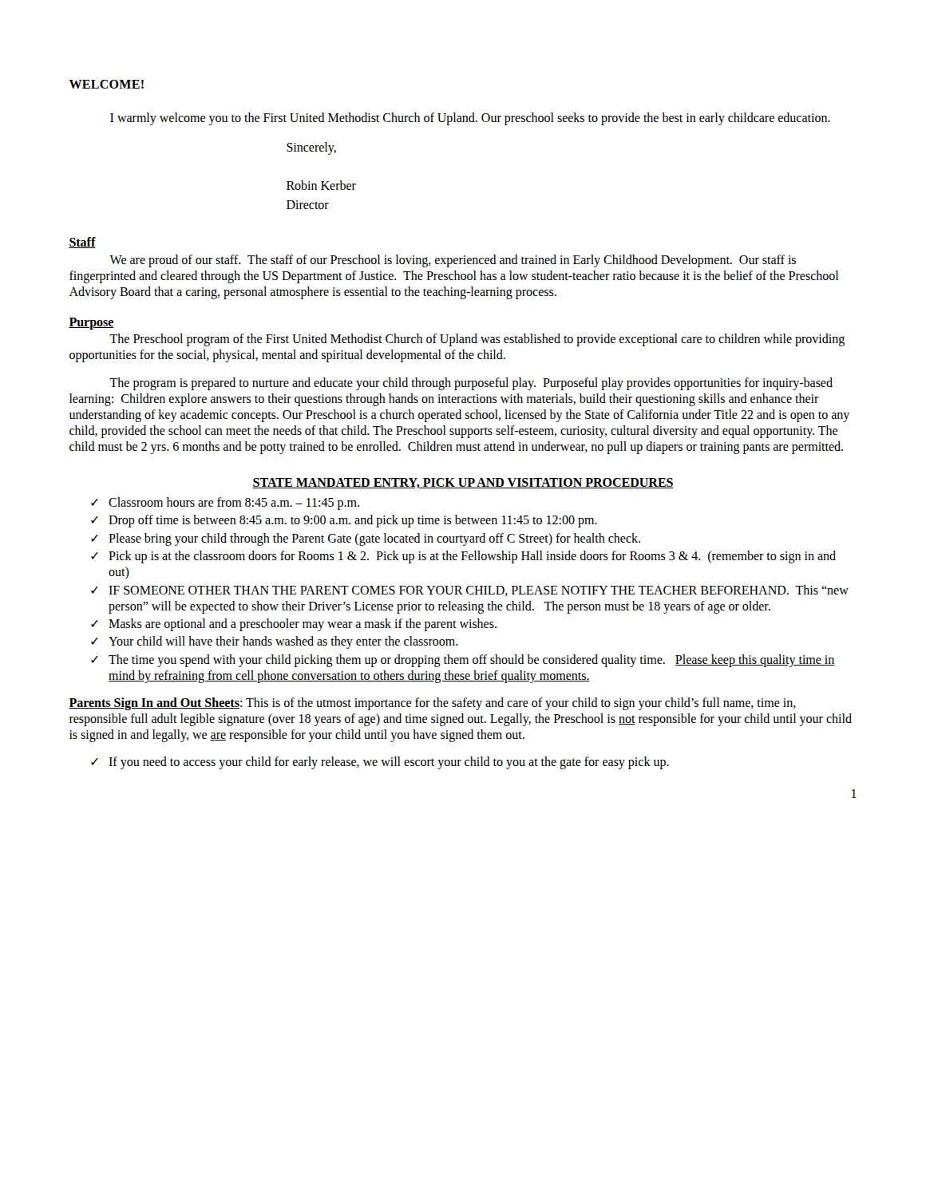WELCOME!
I warmly welcome you to the First United Methodist Church of Upland. Our preschool seeks to provide the best in early childcare education.
Sincerely,
Robin Kerber
Director
Staff
We are proud of our staff. The staff of our Preschool is loving, experienced and trained in Early Childhood Development. Our staff is fingerprinted and cleared through the US Department of Justice. The Preschool has a low student-teacher ratio because it is the belief of the Preschool Advisory Board that a caring, personal atmosphere is essential to the teaching-learning process.
Purpose
The Preschool program of the First United Methodist Church of Upland was established to provide exceptional care to children while providing opportunities for the social, physical, mental and spiritual developmental of the child.
The program is prepared to nurture and educate your child through purposeful play. Purposeful play provides opportunities for inquiry-based learning: Children explore answers to their questions through hands on interactions with materials, build their questioning skills and enhance their understanding of key academic concepts. Our Preschool is a church operated school, licensed by the State of California under Title 22 and is open to any child, provided the school can meet the needs of that child. The Preschool supports self-esteem, curiosity, cultural diversity and equal opportunity. The child must be 2 yrs. 6 months and be potty trained to be enrolled. Children must attend in underwear, no pull up diapers or training pants are permitted.
STATE MANDATED ENTRY, PICK UP AND VISITATION PROCEDURES
Classroom hours are from 8:45 a.m. – 11:45 p.m.
Drop off time is between 8:45 a.m. to 9:00 a.m. and pick up time is between 11:45 to 12:00 pm.
Please bring your child through the Parent Gate (gate located in courtyard off C Street) for health check.
Pick up is at the classroom doors for Rooms 1 & 2. Pick up is at the Fellowship Hall inside doors for Rooms 3 & 4. (remember to sign in and out)
IF SOMEONE OTHER THAN THE PARENT COMES FOR YOUR CHILD, PLEASE NOTIFY THE TEACHER BEFOREHAND. This “new person” will be expected to show their Driver’s License prior to releasing the child. The person must be 18 years of age or older.
Masks are optional and a preschooler may wear a mask if the parent wishes.
Your child will have their hands washed as they enter the classroom.
The time you spend with your child picking them up or dropping them off should be considered quality time. Please keep this quality time in mind by refraining from cell phone conversation to others during these brief quality moments.
Parents Sign In and Out Sheets: This is of the utmost importance for the safety and care of your child to sign your child’s full name, time in, responsible full adult legible signature (over 18 years of age) and time signed out. Legally, the Preschool is not responsible for your child until your child is signed in and legally, we are responsible for your child until you have signed them out.
If you need to access your child for early release, we will escort your child to you at the gate for easy pick up.
1